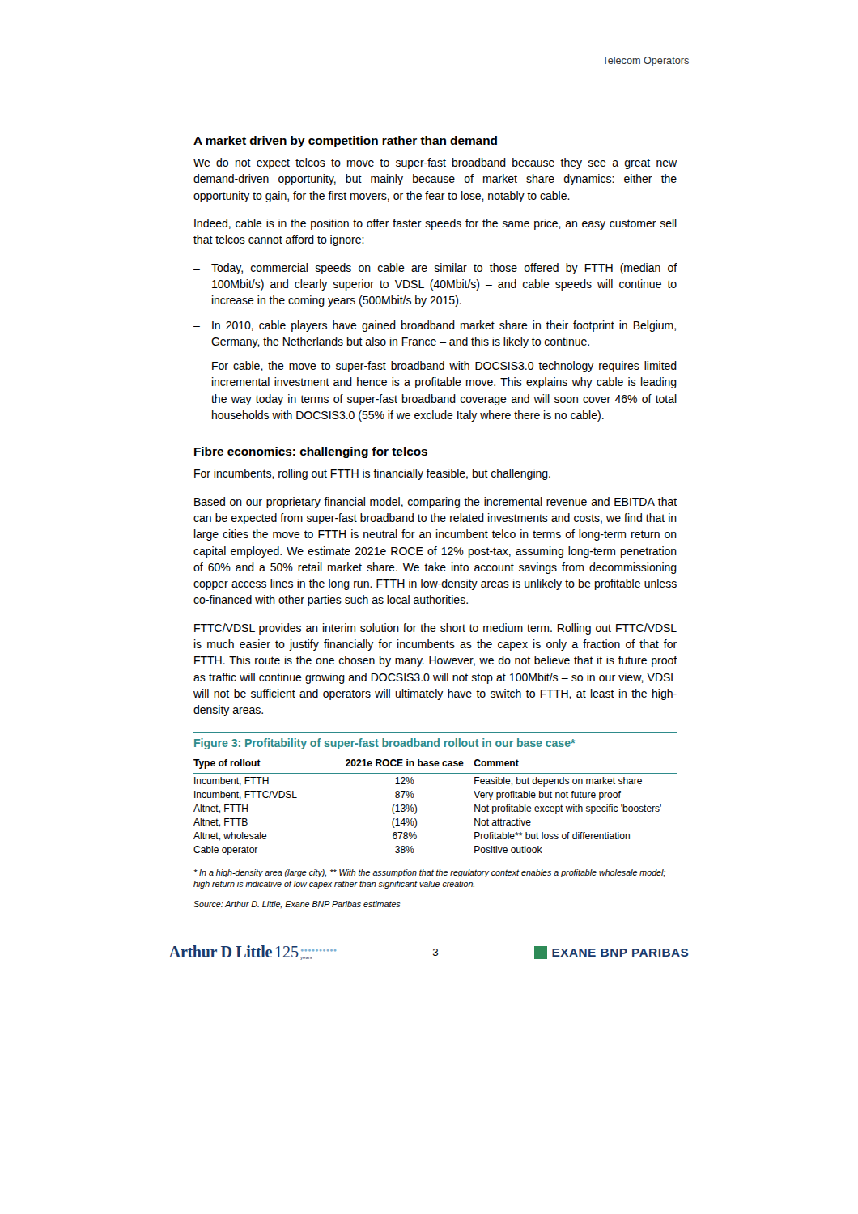Telecom Operators
A market driven by competition rather than demand
We do not expect telcos to move to super-fast broadband because they see a great new demand-driven opportunity, but mainly because of market share dynamics: either the opportunity to gain, for the first movers, or the fear to lose, notably to cable.
Indeed, cable is in the position to offer faster speeds for the same price, an easy customer sell that telcos cannot afford to ignore:
Today, commercial speeds on cable are similar to those offered by FTTH (median of 100Mbit/s) and clearly superior to VDSL (40Mbit/s) – and cable speeds will continue to increase in the coming years (500Mbit/s by 2015).
In 2010, cable players have gained broadband market share in their footprint in Belgium, Germany, the Netherlands but also in France – and this is likely to continue.
For cable, the move to super-fast broadband with DOCSIS3.0 technology requires limited incremental investment and hence is a profitable move. This explains why cable is leading the way today in terms of super-fast broadband coverage and will soon cover 46% of total households with DOCSIS3.0 (55% if we exclude Italy where there is no cable).
Fibre economics: challenging for telcos
For incumbents, rolling out FTTH is financially feasible, but challenging.
Based on our proprietary financial model, comparing the incremental revenue and EBITDA that can be expected from super-fast broadband to the related investments and costs, we find that in large cities the move to FTTH is neutral for an incumbent telco in terms of long-term return on capital employed. We estimate 2021e ROCE of 12% post-tax, assuming long-term penetration of 60% and a 50% retail market share. We take into account savings from decommissioning copper access lines in the long run. FTTH in low-density areas is unlikely to be profitable unless co-financed with other parties such as local authorities.
FTTC/VDSL provides an interim solution for the short to medium term. Rolling out FTTC/VDSL is much easier to justify financially for incumbents as the capex is only a fraction of that for FTTH. This route is the one chosen by many. However, we do not believe that it is future proof as traffic will continue growing and DOCSIS3.0 will not stop at 100Mbit/s – so in our view, VDSL will not be sufficient and operators will ultimately have to switch to FTTH, at least in the high-density areas.
Figure 3: Profitability of super-fast broadband rollout in our base case*
| Type of rollout | 2021e ROCE in base case | Comment |
| --- | --- | --- |
| Incumbent, FTTH | 12% | Feasible, but depends on market share |
| Incumbent, FTTC/VDSL | 87% | Very profitable but not future proof |
| Altnet, FTTH | (13%) | Not profitable except with specific 'boosters' |
| Altnet, FTTB | (14%) | Not attractive |
| Altnet, wholesale | 678% | Profitable** but loss of differentiation |
| Cable operator | 38% | Positive outlook |
* In a high-density area (large city), ** With the assumption that the regulatory context enables a profitable wholesale model; high return is indicative of low capex rather than significant value creation.
Source: Arthur D. Little, Exane BNP Paribas estimates
Arthur D Little 125●●●●●●●●●●years
3
EXANE BNP PARIBAS